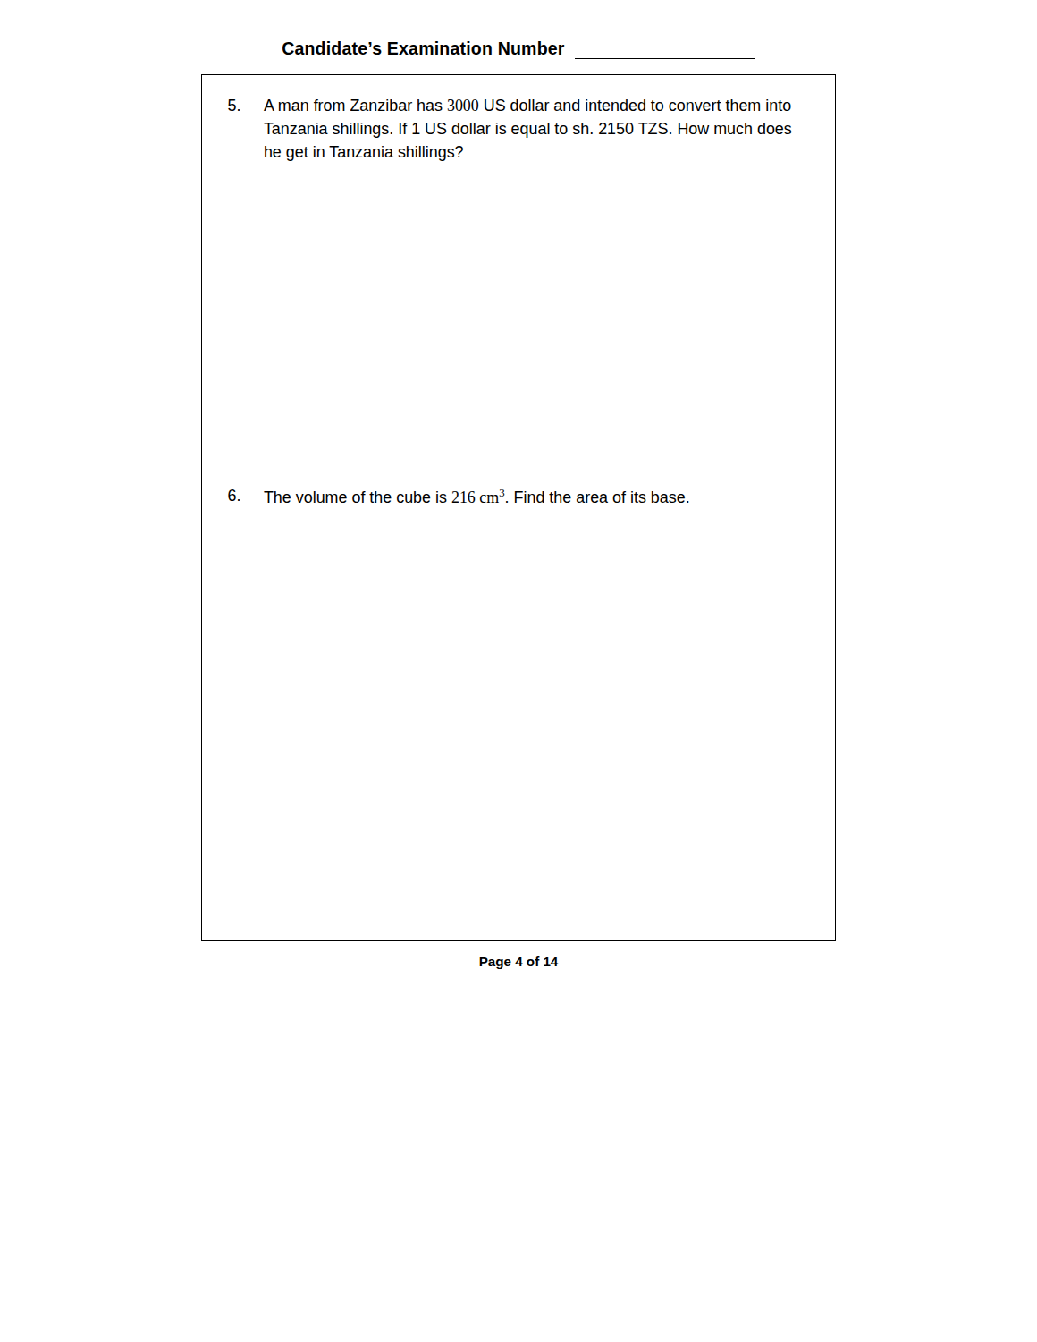Candidate’s Examination Number
5. A man from Zanzibar has 3000 US dollar and intended to convert them into Tanzania shillings. If 1 US dollar is equal to sh. 2150 TZS. How much does he get in Tanzania shillings?
6. The volume of the cube is 216 cm3. Find the area of its base.
Page 4 of 14